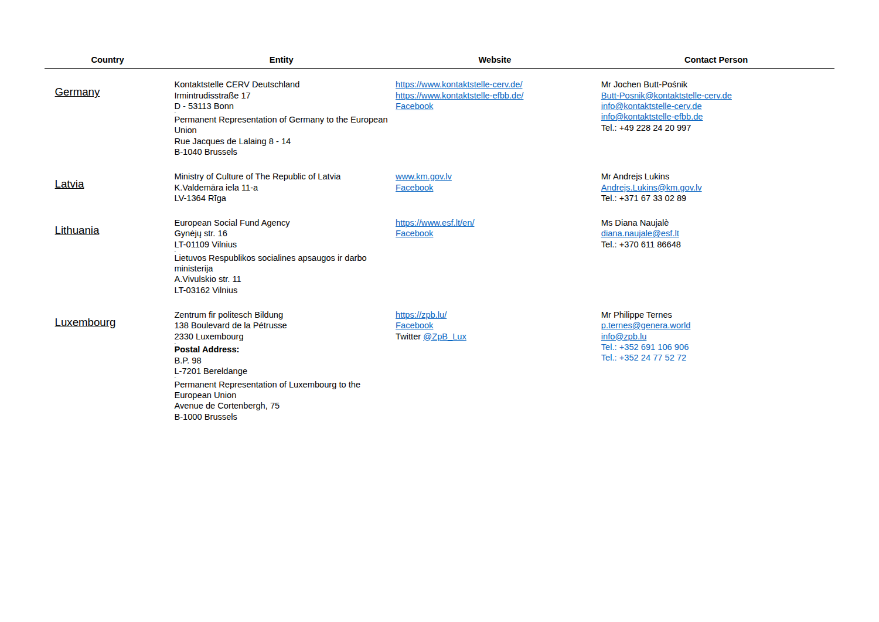| Country | Entity | Website | Contact Person |
| --- | --- | --- | --- |
| Germany | Kontaktstelle CERV Deutschland Irmintrudisstraße 17 D - 53113 Bonn - Permanent Representation of Germany to the European Union Rue Jacques de Lalaing 8 - 14 B-1040 Brussels | https://www.kontaktstelle-cerv.de/ https://www.kontaktstelle-efbb.de/ Facebook | Mr Jochen Butt-Pośnik Butt-Posnik@kontaktstelle-cerv.de info@kontaktstelle-cerv.de info@kontaktstelle-efbb.de Tel.: +49 228 24 20 997 |
| Latvia | Ministry of Culture of The Republic of Latvia K.Valdemāra iela 11-a LV-1364 Rīga | www.km.gov.lv Facebook | Mr Andrejs Lukins Andrejs.Lukins@km.gov.lv Tel.: +371 67 33 02 89 |
| Lithuania | European Social Fund Agency Gynėjų str. 16 LT-01109 Vilnius - Lietuvos Respublikos socialines apsaugos ir darbo ministerija A.Vivulskio str. 11 LT-03162 Vilnius | https://www.esf.lt/en/ Facebook | Ms Diana Naujalè diana.naujale@esf.lt Tel.: +370 611 86648 |
| Luxembourg | Zentrum fir politesch Bildung 138 Boulevard de la Pétrusse 2330 Luxembourg - Postal Address: B.P. 98 L-7201 Bereldange - Permanent Representation of Luxembourg to the European Union Avenue de Cortenbergh, 75 B-1000 Brussels | https://zpb.lu/ Facebook Twitter @ZpB_Lux | Mr Philippe Ternes p.ternes@genera.world info@zpb.lu Tel.: +352 691 106 906 Tel.: +352 24 77 52 72 |